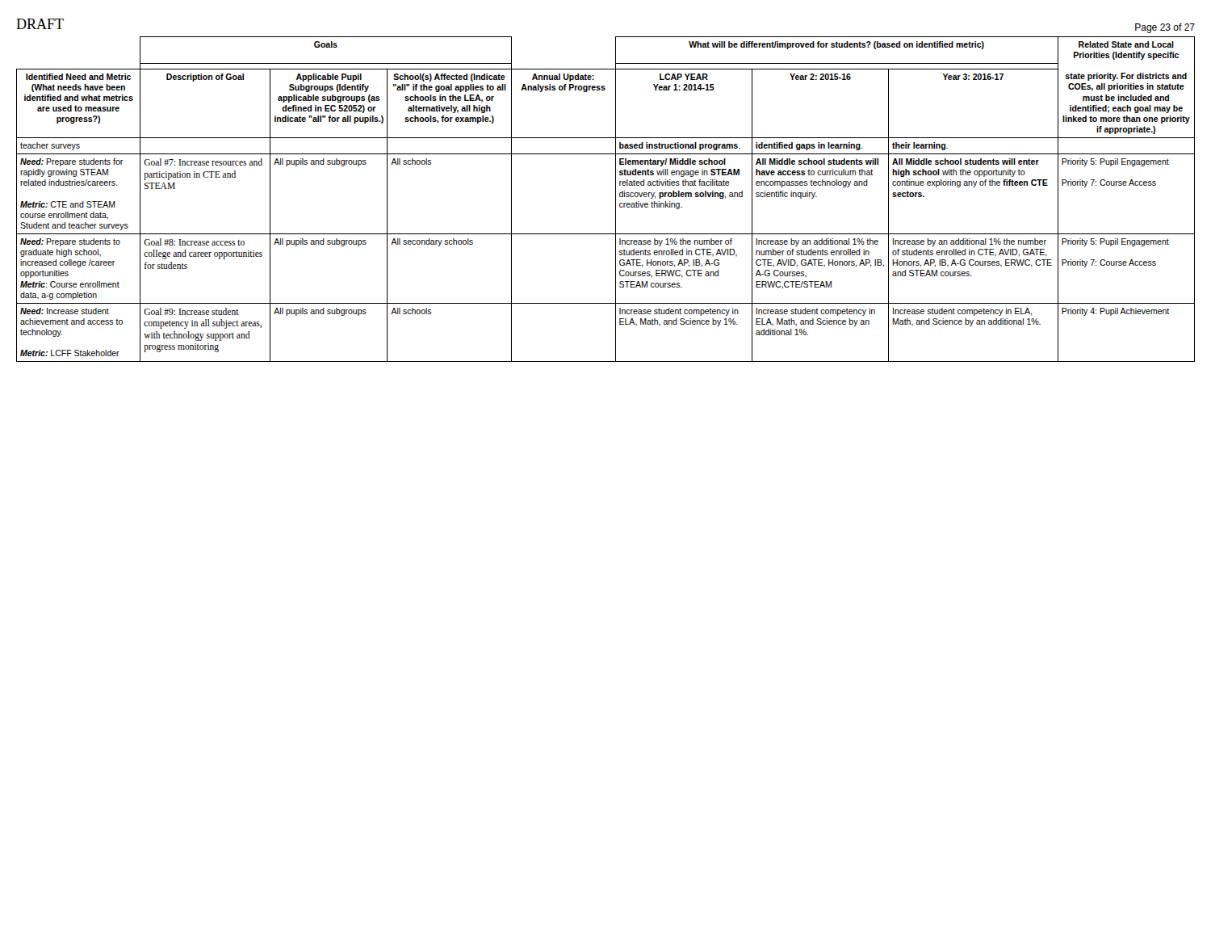DRAFT Page 23 of 27
| | Goals | | What will be different/improved for students? (based on identified metric) | Related State and Local Priorities (Identify specific |
| --- | --- | --- | --- | --- |
| Identified Need and Metric (What needs have been identified and what metrics are used to measure progress?) | Description of Goal | Applicable Pupil Subgroups (Identify applicable subgroups (as defined in EC 52052) or indicate "all" for all pupils.) | School(s) Affected (Indicate "all" if the goal applies to all schools in the LEA, or alternatively, all high schools, for example.) | Annual Update: Analysis of Progress | LCAP YEAR Year 1: 2014-15 | Year 2: 2015-16 | Year 3: 2016-17 | state priority. For districts and COEs, all priorities in statute must be included and identified; each goal may be linked to more than one priority if appropriate.) |
| teacher surveys | | | | | based instructional programs . | identified gaps in learning . | their learning . | |
| Need: Prepare students for rapidly growing STEAM related industries/careers. Metric: CTE and STEAM course enrollment data, Student and teacher surveys | Goal #7: Increase resources and participation in CTE and STEAM | All pupils and subgroups | All schools | | Elementary/ Middle school students will engage in STEAM related activities that facilitate discovery, problem solving , and creative thinking. | All Middle school students will have access to curriculum that encompasses technology and scientific inquiry. | All Middle school students will enter high school with the opportunity to continue exploring any of the fifteen CTE sectors. | Priority 5: Pupil Engagement Priority 7: Course Access |
| Need: Prepare students to graduate high school, increased college /career opportunities Metric : Course enrollment data, a-g completion | Goal #8: Increase access to college and career opportunities for students | All pupils and subgroups | All secondary schools | | Increase by 1% the number of students enrolled in CTE, AVID, GATE, Honors, AP, IB, A-G Courses, ERWC, CTE and STEAM courses. | Increase by an additional 1% the number of students enrolled in CTE, AVID, GATE, Honors, AP, IB, A-G Courses, ERWC,CTE/STEAM | Increase by an additional 1% the number of students enrolled in CTE, AVID, GATE, Honors, AP, IB, A-G Courses, ERWC, CTE and STEAM courses. | Priority 5: Pupil Engagement Priority 7: Course Access |
| Need: Increase student achievement and access to technology. Metric: LCFF Stakeholder | Goal #9: Increase student competency in all subject areas, with technology support and progress monitoring | All pupils and subgroups | All schools | | Increase student competency in ELA, Math, and Science by 1%. | Increase student competency in ELA, Math, and Science by an additional 1%. | Increase student competency in ELA, Math, and Science by an additional 1%. | Priority 4: Pupil Achievement |